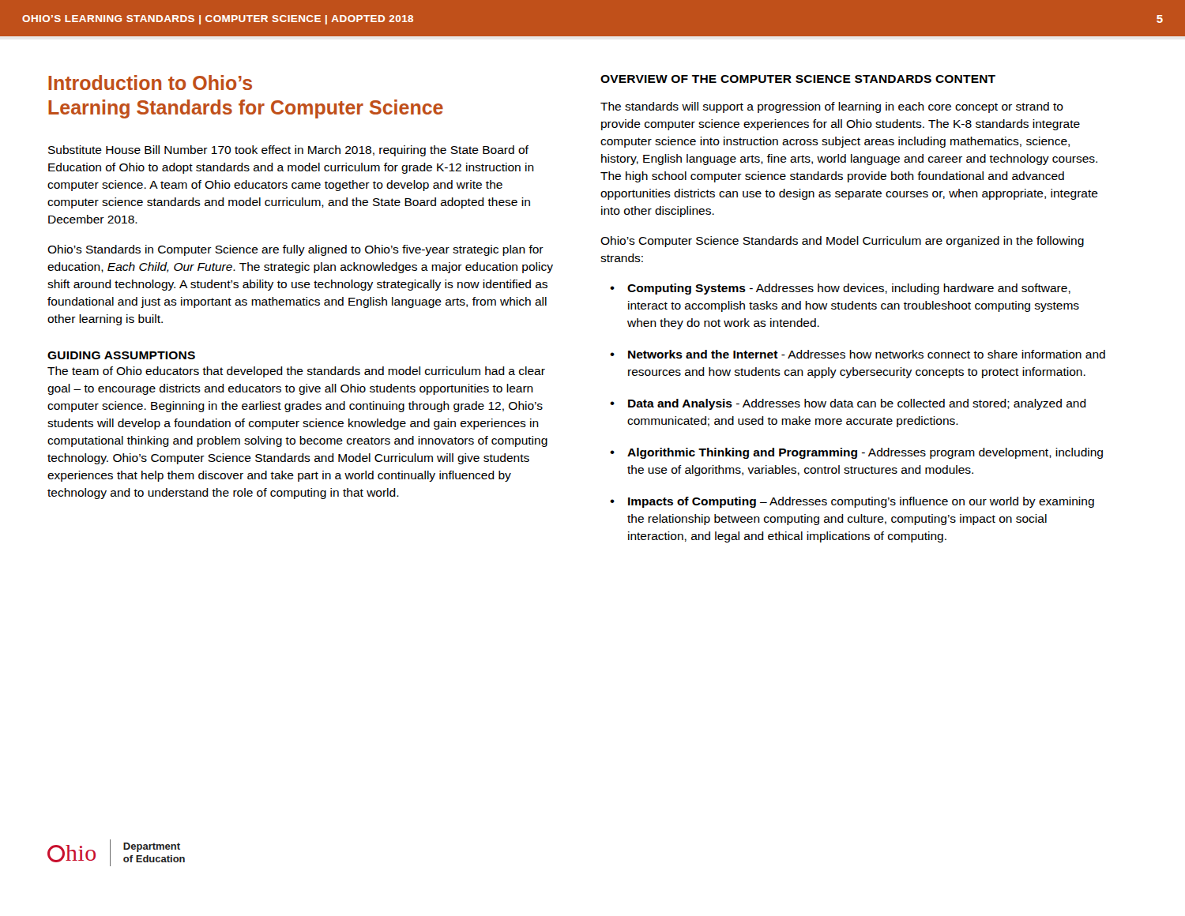Ohio’s Learning Standards | Computer Science | Adopted 2018
5
Introduction to Ohio’s
Learning Standards for Computer Science
Substitute House Bill Number 170 took effect in March 2018, requiring the State Board of Education of Ohio to adopt standards and a model curriculum for grade K-12 instruction in computer science. A team of Ohio educators came together to develop and write the computer science standards and model curriculum, and the State Board adopted these in December 2018.
Ohio’s Standards in Computer Science are fully aligned to Ohio’s five-year strategic plan for education, Each Child, Our Future. The strategic plan acknowledges a major education policy shift around technology. A student’s ability to use technology strategically is now identified as foundational and just as important as mathematics and English language arts, from which all other learning is built.
GUIDING ASSUMPTIONS
The team of Ohio educators that developed the standards and model curriculum had a clear goal – to encourage districts and educators to give all Ohio students opportunities to learn computer science. Beginning in the earliest grades and continuing through grade 12, Ohio’s students will develop a foundation of computer science knowledge and gain experiences in computational thinking and problem solving to become creators and innovators of computing technology. Ohio’s Computer Science Standards and Model Curriculum will give students experiences that help them discover and take part in a world continually influenced by technology and to understand the role of computing in that world.
OVERVIEW OF THE COMPUTER SCIENCE STANDARDS CONTENT
The standards will support a progression of learning in each core concept or strand to provide computer science experiences for all Ohio students. The K-8 standards integrate computer science into instruction across subject areas including mathematics, science, history, English language arts, fine arts, world language and career and technology courses. The high school computer science standards provide both foundational and advanced opportunities districts can use to design as separate courses or, when appropriate, integrate into other disciplines.
Ohio’s Computer Science Standards and Model Curriculum are organized in the following strands:
Computing Systems - Addresses how devices, including hardware and software, interact to accomplish tasks and how students can troubleshoot computing systems when they do not work as intended.
Networks and the Internet - Addresses how networks connect to share information and resources and how students can apply cybersecurity concepts to protect information.
Data and Analysis - Addresses how data can be collected and stored; analyzed and communicated; and used to make more accurate predictions.
Algorithmic Thinking and Programming - Addresses program development, including the use of algorithms, variables, control structures and modules.
Impacts of Computing – Addresses computing’s influence on our world by examining the relationship between computing and culture, computing’s impact on social interaction, and legal and ethical implications of computing.
hio
Department
of Education